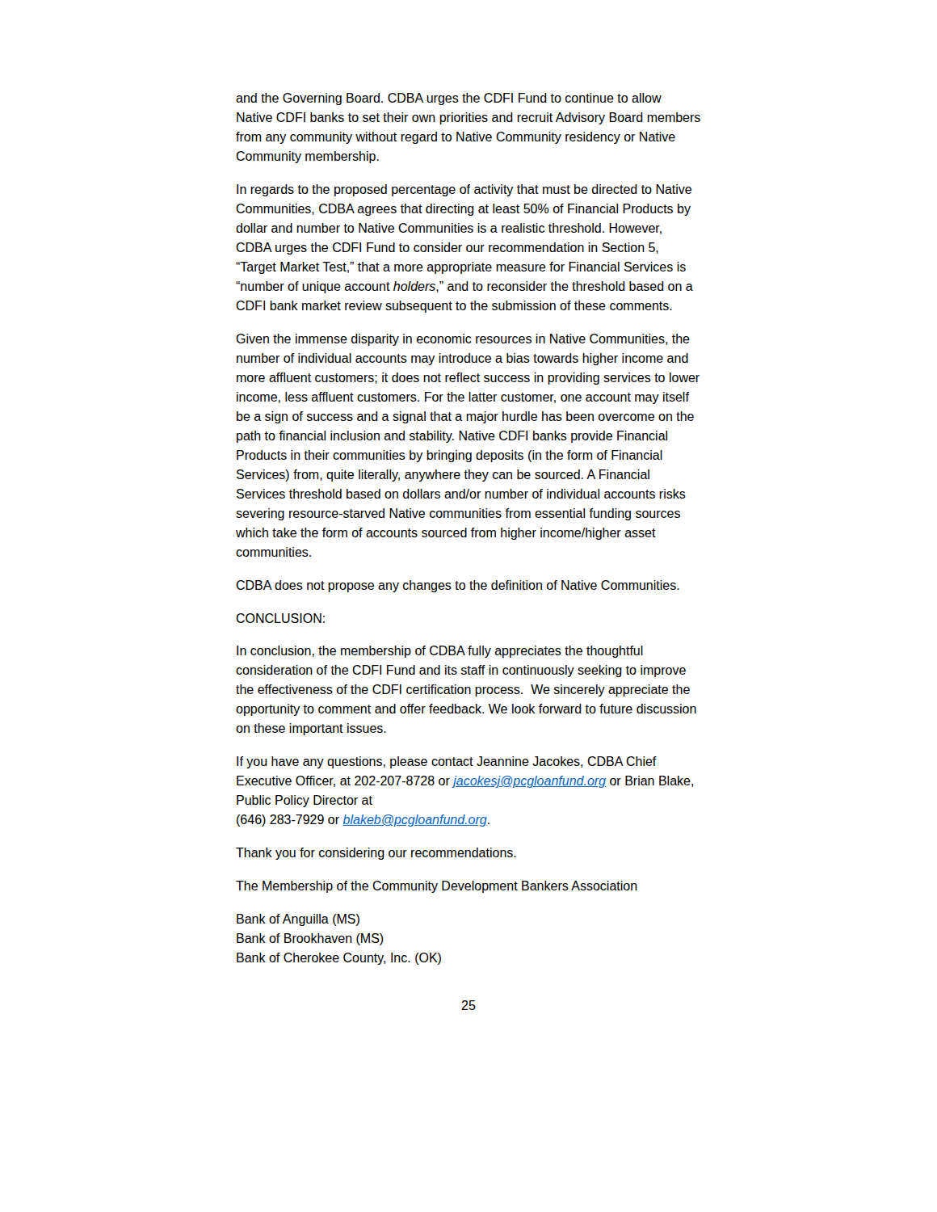and the Governing Board. CDBA urges the CDFI Fund to continue to allow Native CDFI banks to set their own priorities and recruit Advisory Board members from any community without regard to Native Community residency or Native Community membership.
In regards to the proposed percentage of activity that must be directed to Native Communities, CDBA agrees that directing at least 50% of Financial Products by dollar and number to Native Communities is a realistic threshold. However, CDBA urges the CDFI Fund to consider our recommendation in Section 5, “Target Market Test,” that a more appropriate measure for Financial Services is “number of unique account holders,” and to reconsider the threshold based on a CDFI bank market review subsequent to the submission of these comments.
Given the immense disparity in economic resources in Native Communities, the number of individual accounts may introduce a bias towards higher income and more affluent customers; it does not reflect success in providing services to lower income, less affluent customers. For the latter customer, one account may itself be a sign of success and a signal that a major hurdle has been overcome on the path to financial inclusion and stability. Native CDFI banks provide Financial Products in their communities by bringing deposits (in the form of Financial Services) from, quite literally, anywhere they can be sourced. A Financial Services threshold based on dollars and/or number of individual accounts risks severing resource-starved Native communities from essential funding sources which take the form of accounts sourced from higher income/higher asset communities.
CDBA does not propose any changes to the definition of Native Communities.
CONCLUSION:
In conclusion, the membership of CDBA fully appreciates the thoughtful consideration of the CDFI Fund and its staff in continuously seeking to improve the effectiveness of the CDFI certification process. We sincerely appreciate the opportunity to comment and offer feedback. We look forward to future discussion on these important issues.
If you have any questions, please contact Jeannine Jacokes, CDBA Chief Executive Officer, at 202-207-8728 or jacokesj@pcgloanfund.org or Brian Blake, Public Policy Director at
(646) 283-7929 or blakeb@pcgloanfund.org.
Thank you for considering our recommendations.
The Membership of the Community Development Bankers Association
Bank of Anguilla (MS)
Bank of Brookhaven (MS)
Bank of Cherokee County, Inc. (OK)
25